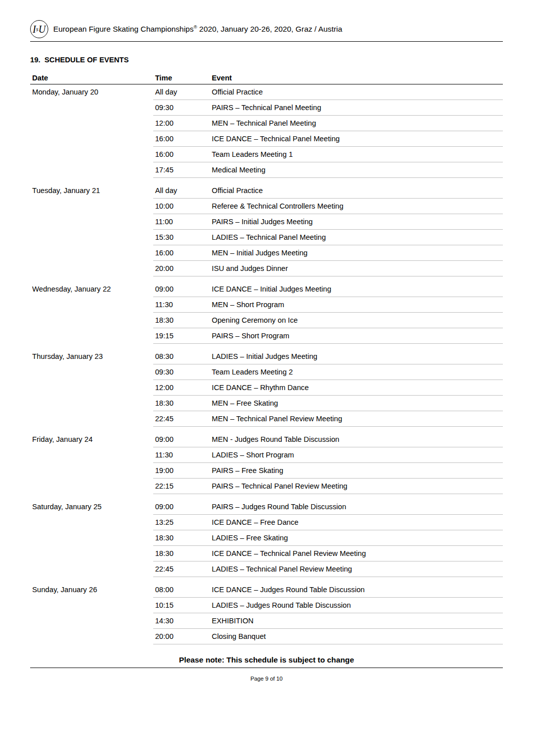Is U
European Figure Skating Championships® 2020, January 20-26, 2020, Graz / Austria
19. SCHEDULE OF EVENTS
| Date | Time | Event |
| --- | --- | --- |
| Monday, January 20 | All day | Official Practice |
| 09:30 | PAIRS – Technical Panel Meeting |
| 12:00 | MEN – Technical Panel Meeting |
| 16:00 | ICE DANCE – Technical Panel Meeting |
| 16:00 | Team Leaders Meeting 1 |
| 17:45 | Medical Meeting |
| Tuesday, January 21 | All day | Official Practice |
| 10:00 | Referee & Technical Controllers Meeting |
| 11:00 | PAIRS – Initial Judges Meeting |
| 15:30 | LADIES – Technical Panel Meeting |
| 16:00 | MEN – Initial Judges Meeting |
| 20:00 | ISU and Judges Dinner |
| Wednesday, January 22 | 09:00 | ICE DANCE – Initial Judges Meeting |
| 11:30 | MEN – Short Program |
| 18:30 | Opening Ceremony on Ice |
| 19:15 | PAIRS – Short Program |
| Thursday, January 23 | 08:30 | LADIES – Initial Judges Meeting |
| 09:30 | Team Leaders Meeting 2 |
| 12:00 | ICE DANCE – Rhythm Dance |
| 18:30 | MEN – Free Skating |
| 22:45 | MEN – Technical Panel Review Meeting |
| Friday, January 24 | 09:00 | MEN - Judges Round Table Discussion |
| 11:30 | LADIES – Short Program |
| 19:00 | PAIRS – Free Skating |
| 22:15 | PAIRS – Technical Panel Review Meeting |
| Saturday, January 25 | 09:00 | PAIRS – Judges Round Table Discussion |
| 13:25 | ICE DANCE – Free Dance |
| 18:30 | LADIES – Free Skating |
| 18:30 | ICE DANCE – Technical Panel Review Meeting |
| 22:45 | LADIES – Technical Panel Review Meeting |
| Sunday, January 26 | 08:00 | ICE DANCE – Judges Round Table Discussion |
| 10:15 | LADIES – Judges Round Table Discussion |
| 14:30 | EXHIBITION |
| 20:00 | Closing Banquet |
Please note: This schedule is subject to change
Page 9 of 10